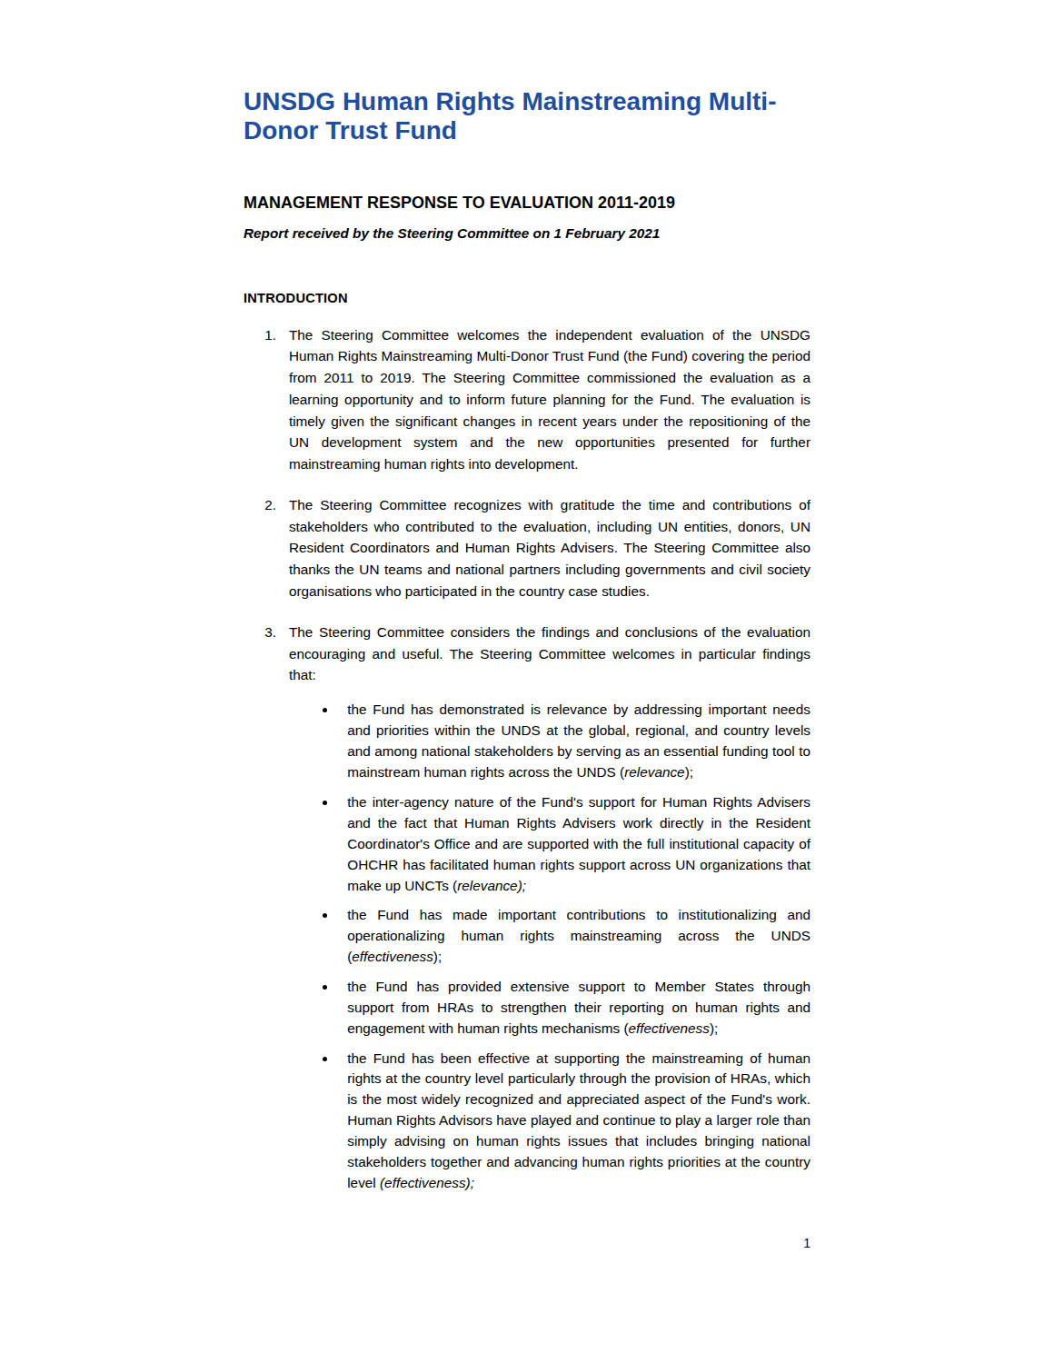UNSDG Human Rights Mainstreaming Multi-Donor Trust Fund
MANAGEMENT RESPONSE TO EVALUATION 2011-2019
Report received by the Steering Committee on 1 February 2021
INTRODUCTION
The Steering Committee welcomes the independent evaluation of the UNSDG Human Rights Mainstreaming Multi-Donor Trust Fund (the Fund) covering the period from 2011 to 2019. The Steering Committee commissioned the evaluation as a learning opportunity and to inform future planning for the Fund. The evaluation is timely given the significant changes in recent years under the repositioning of the UN development system and the new opportunities presented for further mainstreaming human rights into development.
The Steering Committee recognizes with gratitude the time and contributions of stakeholders who contributed to the evaluation, including UN entities, donors, UN Resident Coordinators and Human Rights Advisers. The Steering Committee also thanks the UN teams and national partners including governments and civil society organisations who participated in the country case studies.
The Steering Committee considers the findings and conclusions of the evaluation encouraging and useful. The Steering Committee welcomes in particular findings that:
the Fund has demonstrated is relevance by addressing important needs and priorities within the UNDS at the global, regional, and country levels and among national stakeholders by serving as an essential funding tool to mainstream human rights across the UNDS (relevance);
the inter-agency nature of the Fund's support for Human Rights Advisers and the fact that Human Rights Advisers work directly in the Resident Coordinator's Office and are supported with the full institutional capacity of OHCHR has facilitated human rights support across UN organizations that make up UNCTs (relevance);
the Fund has made important contributions to institutionalizing and operationalizing human rights mainstreaming across the UNDS (effectiveness);
the Fund has provided extensive support to Member States through support from HRAs to strengthen their reporting on human rights and engagement with human rights mechanisms (effectiveness);
the Fund has been effective at supporting the mainstreaming of human rights at the country level particularly through the provision of HRAs, which is the most widely recognized and appreciated aspect of the Fund's work. Human Rights Advisors have played and continue to play a larger role than simply advising on human rights issues that includes bringing national stakeholders together and advancing human rights priorities at the country level (effectiveness);
1